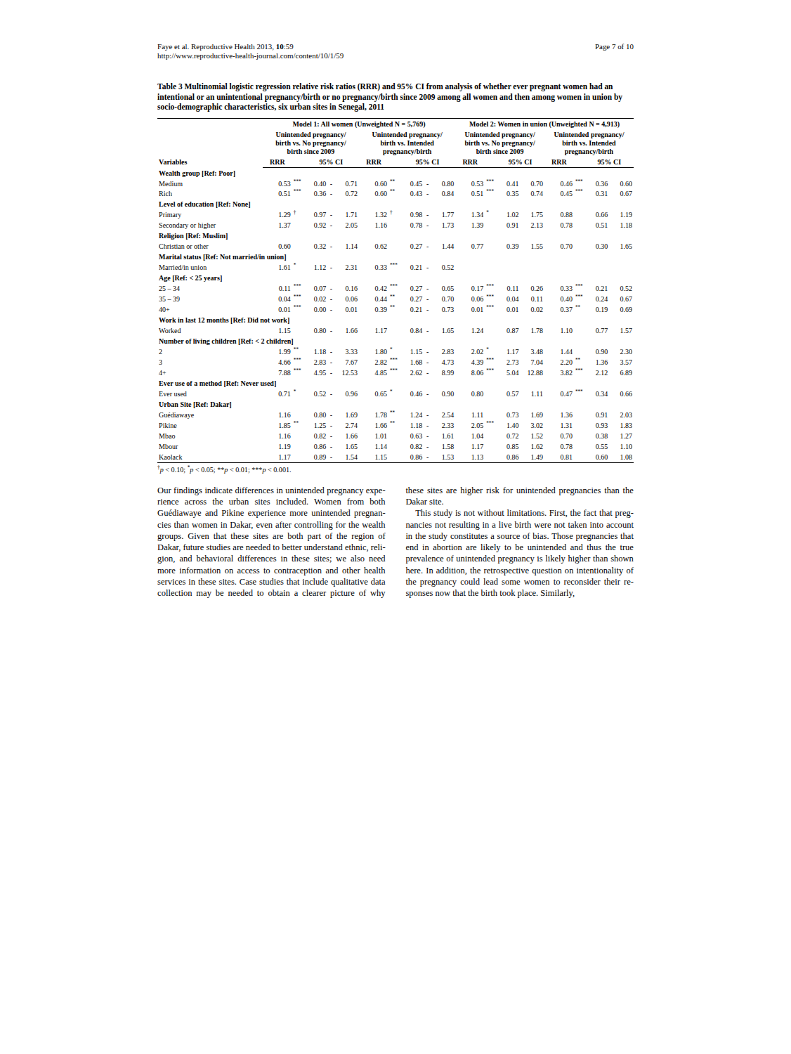Faye et al. Reproductive Health 2013, 10:59
http://www.reproductive-health-journal.com/content/10/1/59
Page 7 of 10
Table 3 Multinomial logistic regression relative risk ratios (RRR) and 95% CI from analysis of whether ever pregnant women had an intentional or an unintentional pregnancy/birth or no pregnancy/birth since 2009 among all women and then among women in union by socio-demographic characteristics, six urban sites in Senegal, 2011
| Variables | Model 1: All women (Unweighted N = 5,769) | Model 2: Women in union (Unweighted N = 4,913) |
| --- | --- | --- |
| Unintended pregnancy/ birth vs. No pregnancy/ birth since 2009 | Unintended pregnancy/ birth vs. Intended pregnancy/birth | Unintended pregnancy/ birth vs. No pregnancy/ birth since 2009 | Unintended pregnancy/ birth vs. Intended pregnancy/birth |
| RRR | | 95% CI | RRR | | 95% CI | RRR | | 95% CI | RRR | | 95% CI |
| Wealth group [Ref: Poor] |
| Medium | 0.53 | *** | 0.40 | - | 0.71 | 0.60 | ** | 0.45 | - | 0.80 | 0.53 | *** | 0.41 | 0.70 | 0.46 | *** | 0.36 | 0.60 |
| Rich | 0.51 | *** | 0.36 | - | 0.72 | 0.60 | ** | 0.43 | - | 0.84 | 0.51 | *** | 0.35 | 0.74 | 0.45 | *** | 0.31 | 0.67 |
| Level of education [Ref: None] |
| Primary | 1.29 | † | 0.97 | - | 1.71 | 1.32 | † | 0.98 | - | 1.77 | 1.34 | * | 1.02 | 1.75 | 0.88 | | 0.66 | 1.19 |
| Secondary or higher | 1.37 | | 0.92 | - | 2.05 | 1.16 | | 0.78 | - | 1.73 | 1.39 | | 0.91 | 2.13 | 0.78 | | 0.51 | 1.18 |
| Religion [Ref: Muslim] |
| Christian or other | 0.60 | | 0.32 | - | 1.14 | 0.62 | | 0.27 | - | 1.44 | 0.77 | | 0.39 | 1.55 | 0.70 | | 0.30 | 1.65 |
| Marital status [Ref: Not married/in union] |
| Married/in union | 1.61 | * | 1.12 | - | 2.31 | 0.33 | *** | 0.21 | - | 0.52 | | | | | | | | |
| Age [Ref: < 25 years] |
| 25 – 34 | 0.11 | *** | 0.07 | - | 0.16 | 0.42 | *** | 0.27 | - | 0.65 | 0.17 | *** | 0.11 | 0.26 | 0.33 | *** | 0.21 | 0.52 |
| 35 – 39 | 0.04 | *** | 0.02 | - | 0.06 | 0.44 | ** | 0.27 | - | 0.70 | 0.06 | *** | 0.04 | 0.11 | 0.40 | *** | 0.24 | 0.67 |
| 40+ | 0.01 | *** | 0.00 | - | 0.01 | 0.39 | ** | 0.21 | - | 0.73 | 0.01 | *** | 0.01 | 0.02 | 0.37 | ** | 0.19 | 0.69 |
| Work in last 12 months [Ref: Did not work] |
| Worked | 1.15 | | 0.80 | - | 1.66 | 1.17 | | 0.84 | - | 1.65 | 1.24 | | 0.87 | 1.78 | 1.10 | | 0.77 | 1.57 |
| Number of living children [Ref: < 2 children] |
| 2 | 1.99 | ** | 1.18 | - | 3.33 | 1.80 | * | 1.15 | - | 2.83 | 2.02 | * | 1.17 | 3.48 | 1.44 | | 0.90 | 2.30 |
| 3 | 4.66 | *** | 2.83 | - | 7.67 | 2.82 | *** | 1.68 | - | 4.73 | 4.39 | *** | 2.73 | 7.04 | 2.20 | ** | 1.36 | 3.57 |
| 4+ | 7.88 | *** | 4.95 | - | 12.53 | 4.85 | *** | 2.62 | - | 8.99 | 8.06 | *** | 5.04 | 12.88 | 3.82 | *** | 2.12 | 6.89 |
| Ever use of a method [Ref: Never used] |
| Ever used | 0.71 | * | 0.52 | - | 0.96 | 0.65 | * | 0.46 | - | 0.90 | 0.80 | | 0.57 | 1.11 | 0.47 | *** | 0.34 | 0.66 |
| Urban Site [Ref: Dakar] |
| Guédiawaye | 1.16 | | 0.80 | - | 1.69 | 1.78 | ** | 1.24 | - | 2.54 | 1.11 | | 0.73 | 1.69 | 1.36 | | 0.91 | 2.03 |
| Pikine | 1.85 | ** | 1.25 | - | 2.74 | 1.66 | ** | 1.18 | - | 2.33 | 2.05 | *** | 1.40 | 3.02 | 1.31 | | 0.93 | 1.83 |
| Mbao | 1.16 | | 0.82 | - | 1.66 | 1.01 | | 0.63 | - | 1.61 | 1.04 | | 0.72 | 1.52 | 0.70 | | 0.38 | 1.27 |
| Mbour | 1.19 | | 0.86 | - | 1.65 | 1.14 | | 0.82 | - | 1.58 | 1.17 | | 0.85 | 1.62 | 0.78 | | 0.55 | 1.10 |
| Kaolack | 1.17 | | 0.89 | - | 1.54 | 1.15 | | 0.86 | - | 1.53 | 1.13 | | 0.86 | 1.49 | 0.81 | | 0.60 | 1.08 |
†p < 0.10; *p < 0.05; **p < 0.01; ***p < 0.001.
Our findings indicate differences in unintended pregnancy experience across the urban sites included. Women from both Guédiawaye and Pikine experience more unintended pregnancies than women in Dakar, even after controlling for the wealth groups. Given that these sites are both part of the region of Dakar, future studies are needed to better understand ethnic, religion, and behavioral differences in these sites; we also need more information on access to contraception and other health services in these sites. Case studies that include qualitative data collection may be needed to obtain a clearer picture of why these sites are higher risk for unintended pregnancies than the Dakar site.
This study is not without limitations. First, the fact that pregnancies not resulting in a live birth were not taken into account in the study constitutes a source of bias. Those pregnancies that end in abortion are likely to be unintended and thus the true prevalence of unintended pregnancy is likely higher than shown here. In addition, the retrospective question on intentionality of the pregnancy could lead some women to reconsider their responses now that the birth took place. Similarly,